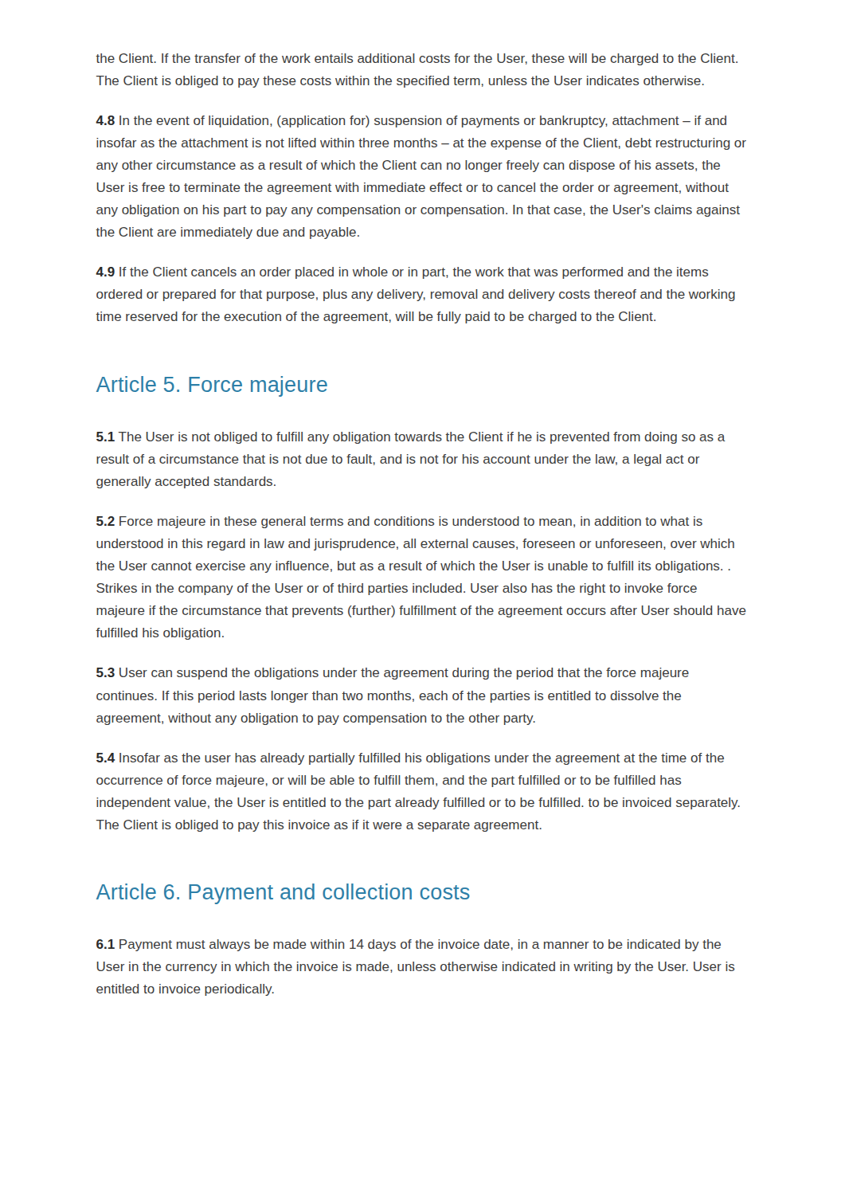the Client. If the transfer of the work entails additional costs for the User, these will be charged to the Client. The Client is obliged to pay these costs within the specified term, unless the User indicates otherwise.
4.8 In the event of liquidation, (application for) suspension of payments or bankruptcy, attachment – if and insofar as the attachment is not lifted within three months – at the expense of the Client, debt restructuring or any other circumstance as a result of which the Client can no longer freely can dispose of his assets, the User is free to terminate the agreement with immediate effect or to cancel the order or agreement, without any obligation on his part to pay any compensation or compensation. In that case, the User's claims against the Client are immediately due and payable.
4.9 If the Client cancels an order placed in whole or in part, the work that was performed and the items ordered or prepared for that purpose, plus any delivery, removal and delivery costs thereof and the working time reserved for the execution of the agreement, will be fully paid to be charged to the Client.
Article 5. Force majeure
5.1 The User is not obliged to fulfill any obligation towards the Client if he is prevented from doing so as a result of a circumstance that is not due to fault, and is not for his account under the law, a legal act or generally accepted standards.
5.2 Force majeure in these general terms and conditions is understood to mean, in addition to what is understood in this regard in law and jurisprudence, all external causes, foreseen or unforeseen, over which the User cannot exercise any influence, but as a result of which the User is unable to fulfill its obligations. . Strikes in the company of the User or of third parties included. User also has the right to invoke force majeure if the circumstance that prevents (further) fulfillment of the agreement occurs after User should have fulfilled his obligation.
5.3 User can suspend the obligations under the agreement during the period that the force majeure continues. If this period lasts longer than two months, each of the parties is entitled to dissolve the agreement, without any obligation to pay compensation to the other party.
5.4 Insofar as the user has already partially fulfilled his obligations under the agreement at the time of the occurrence of force majeure, or will be able to fulfill them, and the part fulfilled or to be fulfilled has independent value, the User is entitled to the part already fulfilled or to be fulfilled. to be invoiced separately. The Client is obliged to pay this invoice as if it were a separate agreement.
Article 6. Payment and collection costs
6.1 Payment must always be made within 14 days of the invoice date, in a manner to be indicated by the User in the currency in which the invoice is made, unless otherwise indicated in writing by the User. User is entitled to invoice periodically.